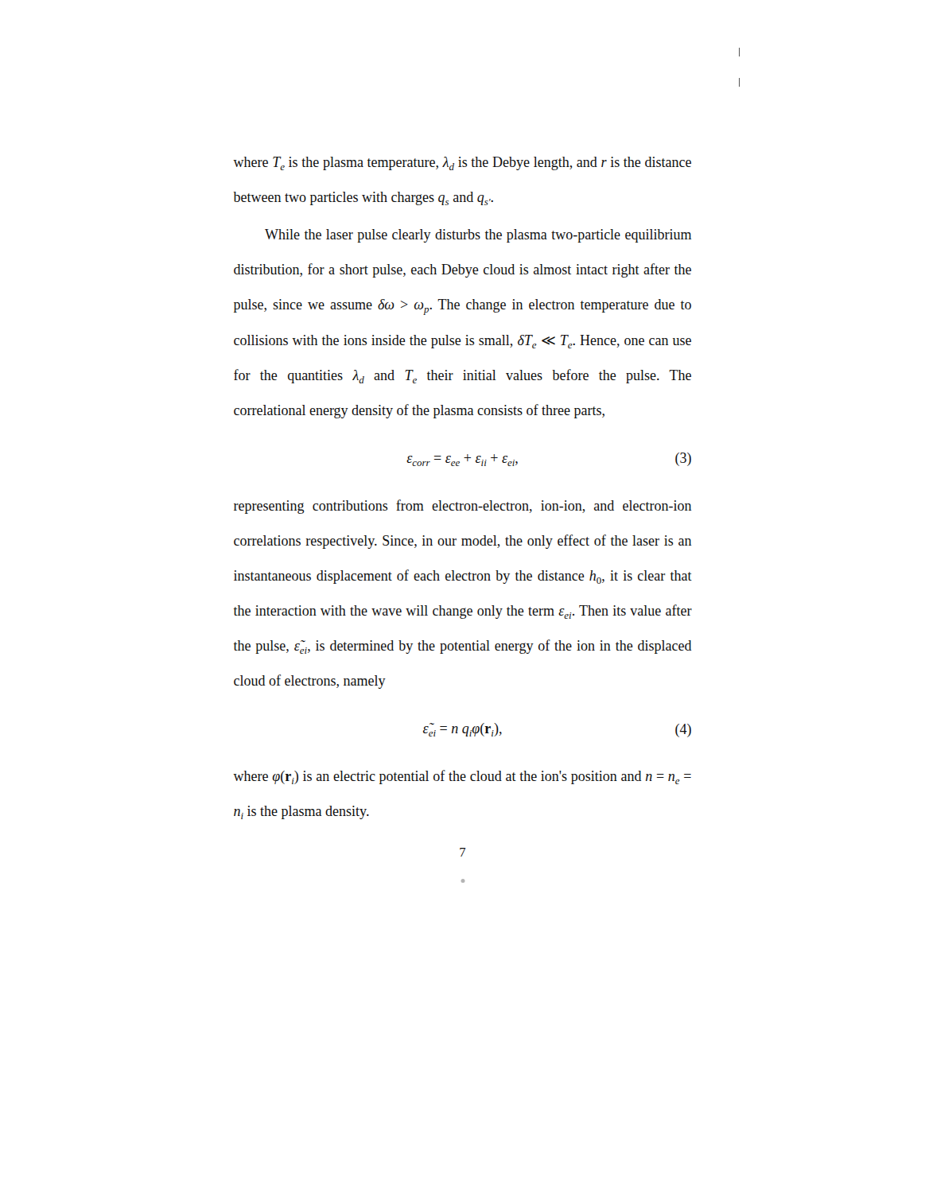where Te is the plasma temperature, λd is the Debye length, and r is the distance between two particles with charges qs and qs′.
While the laser pulse clearly disturbs the plasma two-particle equilibrium distribution, for a short pulse, each Debye cloud is almost intact right after the pulse, since we assume δω > ωp. The change in electron temperature due to collisions with the ions inside the pulse is small, δTe ≪ Te. Hence, one can use for the quantities λd and Te their initial values before the pulse. The correlational energy density of the plasma consists of three parts,
εcorr = εee + εii + εei, (3)
representing contributions from electron-electron, ion-ion, and electron-ion correlations respectively. Since, in our model, the only effect of the laser is an instantaneous displacement of each electron by the distance h0, it is clear that the interaction with the wave will change only the term εei. Then its value after the pulse, ε̃ei, is determined by the potential energy of the ion in the displaced cloud of electrons, namely
ε̃ei = n qiφ(ri), (4)
where φ(ri) is an electric potential of the cloud at the ion's position and n = ne = ni is the plasma density.
7